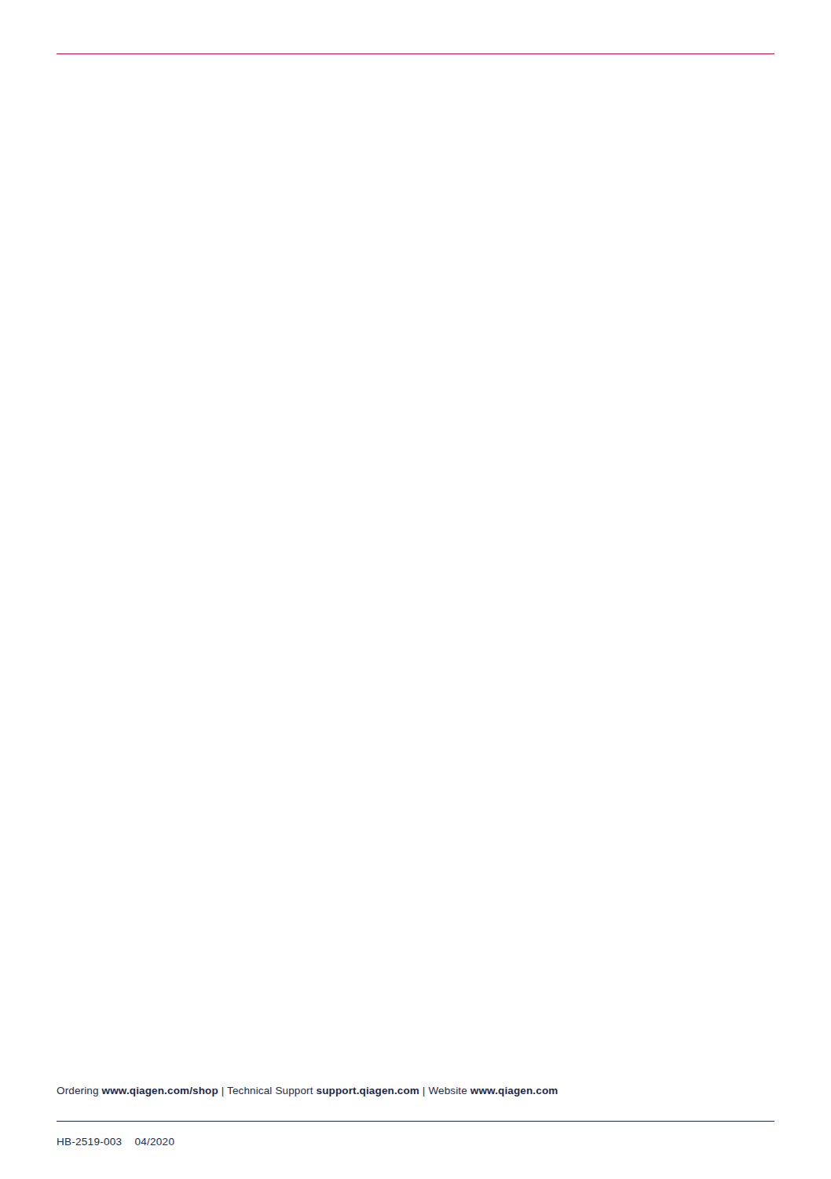Ordering www.qiagen.com/shop | Technical Support support.qiagen.com | Website www.qiagen.com
HB-2519-003 04/2020